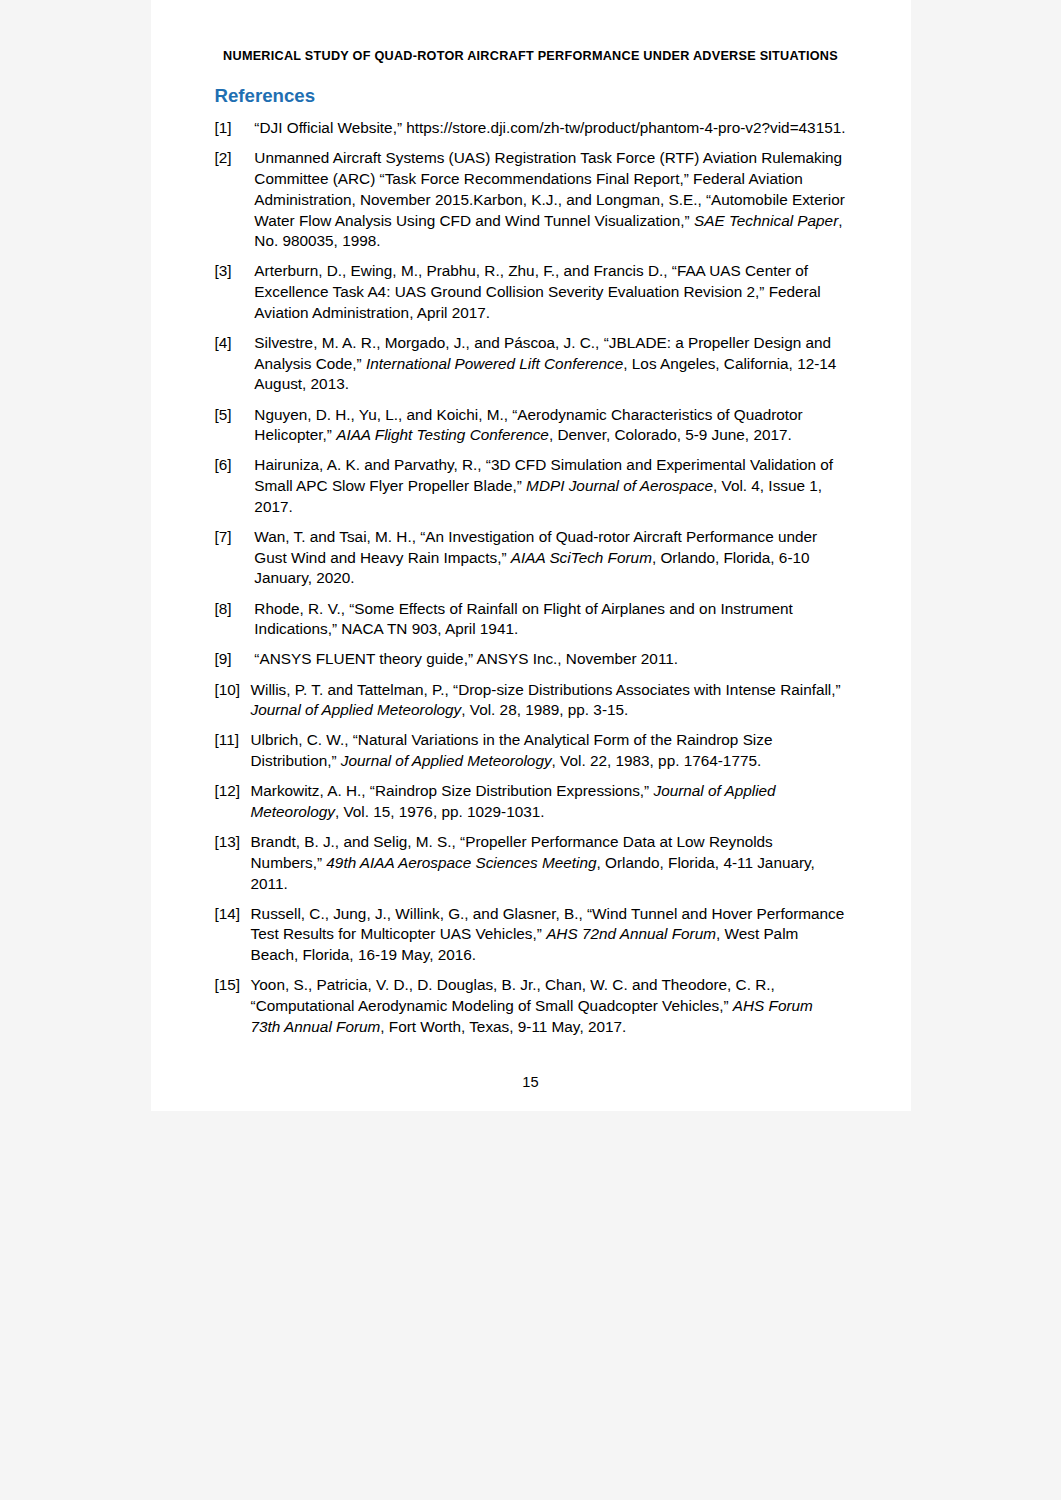NUMERICAL STUDY OF QUAD-ROTOR AIRCRAFT PERFORMANCE UNDER ADVERSE SITUATIONS
References
“DJI Official Website,” https://store.dji.com/zh-tw/product/phantom-4-pro-v2?vid=43151.
Unmanned Aircraft Systems (UAS) Registration Task Force (RTF) Aviation Rulemaking Committee (ARC) “Task Force Recommendations Final Report,” Federal Aviation Administration, November 2015.Karbon, K.J., and Longman, S.E., “Automobile Exterior Water Flow Analysis Using CFD and Wind Tunnel Visualization,” SAE Technical Paper, No. 980035, 1998.
Arterburn, D., Ewing, M., Prabhu, R., Zhu, F., and Francis D., “FAA UAS Center of Excellence Task A4: UAS Ground Collision Severity Evaluation Revision 2,” Federal Aviation Administration, April 2017.
Silvestre, M. A. R., Morgado, J., and Páscoa, J. C., “JBLADE: a Propeller Design and Analysis Code,” International Powered Lift Conference, Los Angeles, California, 12-14 August, 2013.
Nguyen, D. H., Yu, L., and Koichi, M., “Aerodynamic Characteristics of Quadrotor Helicopter,” AIAA Flight Testing Conference, Denver, Colorado, 5-9 June, 2017.
Hairuniza, A. K. and Parvathy, R., “3D CFD Simulation and Experimental Validation of Small APC Slow Flyer Propeller Blade,” MDPI Journal of Aerospace, Vol. 4, Issue 1, 2017.
Wan, T. and Tsai, M. H., “An Investigation of Quad-rotor Aircraft Performance under Gust Wind and Heavy Rain Impacts,” AIAA SciTech Forum, Orlando, Florida, 6-10 January, 2020.
Rhode, R. V., “Some Effects of Rainfall on Flight of Airplanes and on Instrument Indications,” NACA TN 903, April 1941.
“ANSYS FLUENT theory guide,” ANSYS Inc., November 2011.
Willis, P. T. and Tattelman, P., “Drop-size Distributions Associates with Intense Rainfall,” Journal of Applied Meteorology, Vol. 28, 1989, pp. 3-15.
Ulbrich, C. W., “Natural Variations in the Analytical Form of the Raindrop Size Distribution,” Journal of Applied Meteorology, Vol. 22, 1983, pp. 1764-1775.
Markowitz, A. H., “Raindrop Size Distribution Expressions,” Journal of Applied Meteorology, Vol. 15, 1976, pp. 1029-1031.
Brandt, B. J., and Selig, M. S., “Propeller Performance Data at Low Reynolds Numbers,” 49th AIAA Aerospace Sciences Meeting, Orlando, Florida, 4-11 January, 2011.
Russell, C., Jung, J., Willink, G., and Glasner, B., “Wind Tunnel and Hover Performance Test Results for Multicopter UAS Vehicles,” AHS 72nd Annual Forum, West Palm Beach, Florida, 16-19 May, 2016.
Yoon, S., Patricia, V. D., D. Douglas, B. Jr., Chan, W. C. and Theodore, C. R., “Computational Aerodynamic Modeling of Small Quadcopter Vehicles,” AHS Forum 73th Annual Forum, Fort Worth, Texas, 9-11 May, 2017.
15